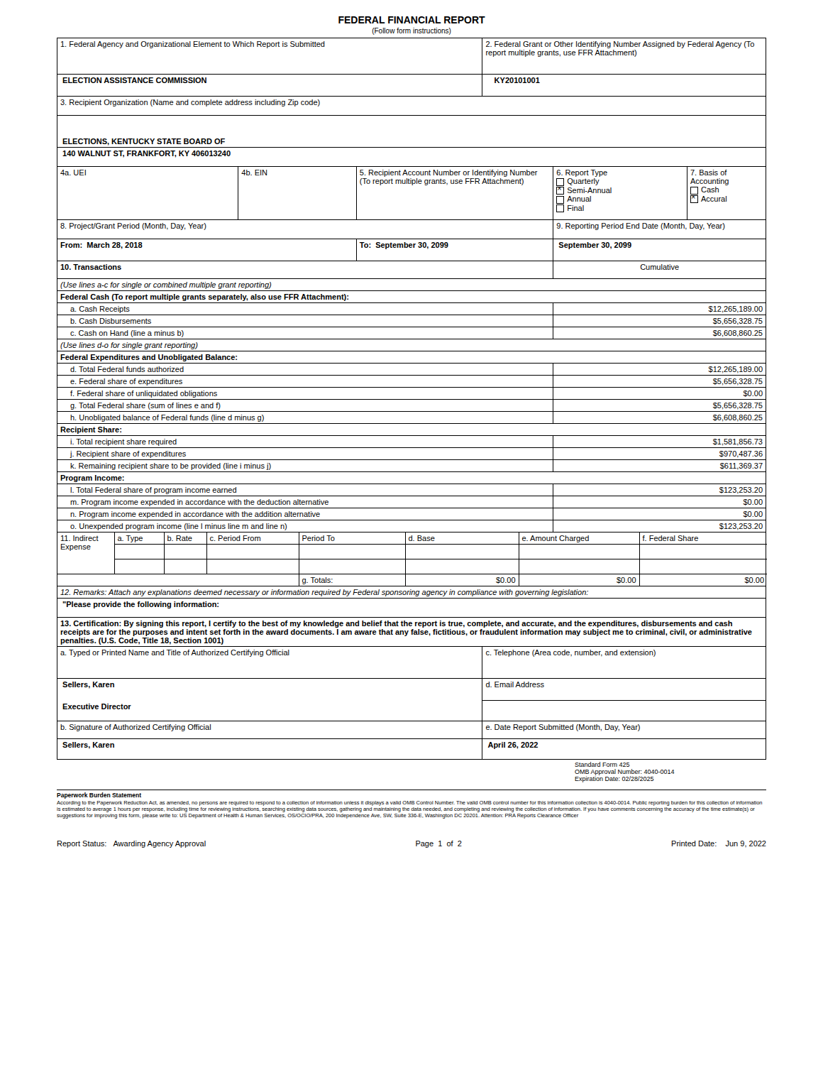FEDERAL FINANCIAL REPORT
(Follow form instructions)
| 1. Federal Agency and Organizational Element to Which Report is Submitted | 2. Federal Grant or Other Identifying Number Assigned by Federal Agency (To report multiple grants, use FFR Attachment) |
| ELECTION ASSISTANCE COMMISSION | KY20101001 |
| 3. Recipient Organization (Name and complete address including Zip code) |
| ELECTIONS, KENTUCKY STATE BOARD OF |
| 140 WALNUT ST, FRANKFORT, KY 406013240 |
| 4a. UEI | 4b. EIN | 5. Recipient Account Number or Identifying Number (To report multiple grants, use FFR Attachment) | 6. Report Type Quarterly Semi-Annual Annual Final | 7. Basis of Accounting Cash Accural |
| 8. Project/Grant Period (Month, Day, Year) | 9. Reporting Period End Date (Month, Day, Year) |
| From: March 28, 2018 | To: September 30, 2099 | September 30, 2099 |
| 10. Transactions | Cumulative |
| (Use lines a-c for single or combined multiple grant reporting) |
| Federal Cash (To report multiple grants separately, also use FFR Attachment): |
| a. Cash Receipts | $12,265,189.00 |
| b. Cash Disbursements | $5,656,328.75 |
| c. Cash on Hand (line a minus b) | $6,608,860.25 |
| (Use lines d-o for single grant reporting) |
| Federal Expenditures and Unobligated Balance: |
| d. Total Federal funds authorized | $12,265,189.00 |
| e. Federal share of expenditures | $5,656,328.75 |
| f. Federal share of unliquidated obligations | $0.00 |
| g. Total Federal share (sum of lines e and f) | $5,656,328.75 |
| h. Unobligated balance of Federal funds (line d minus g) | $6,608,860.25 |
| Recipient Share: |
| i. Total recipient share required | $1,581,856.73 |
| j. Recipient share of expenditures | $970,487.36 |
| k. Remaining recipient share to be provided (line i minus j) | $611,369.37 |
| Program Income: |
| l. Total Federal share of program income earned | $123,253.20 |
| m. Program income expended in accordance with the deduction alternative | $0.00 |
| n. Program income expended in accordance with the addition alternative | $0.00 |
| o. Unexpended program income (line l minus line m and line n) | $123,253.20 |
| / 11. Indirect Expense / a. Type / b. Rate / c. Period From / Period To / d. Base / e. Amount Charged / f. Federal Share / / / g. Totals: / $0.00 / $0.00 / $0.00 / |
| 12. Remarks: Attach any explanations deemed necessary or information required by Federal sponsoring agency in compliance with governing legislation: |
| "Please provide the following information: |
| 13. Certification: By signing this report, I certify to the best of my knowledge and belief that the report is true, complete, and accurate, and the expenditures, disbursements and cash receipts are for the purposes and intent set forth in the award documents. I am aware that any false, fictitious, or fraudulent information may subject me to criminal, civil, or administrative penalties. (U.S. Code, Title 18, Section 1001) |
| a. Typed or Printed Name and Title of Authorized Certifying Official | c. Telephone (Area code, number, and extension) |
| Sellers, Karen | d. Email Address |
| Executive Director | |
| b. Signature of Authorized Certifying Official | e. Date Report Submitted (Month, Day, Year) |
| Sellers, Karen | April 26, 2022 |
Standard Form 425
OMB Approval Number: 4040-0014
Expiration Date: 02/28/2025
Paperwork Burden Statement
According to the Paperwork Reduction Act, as amended, no persons are required to respond to a collection of information unless it displays a valid OMB Control Number. The valid OMB control number for this information collection is 4040-0014. Public reporting burden for this collection of information is estimated to average 1 hours per response, including time for reviewing instructions, searching existing data sources, gathering and maintaining the data needed, and completing and reviewing the collection of information. If you have comments concerning the accuracy of the time estimate(s) or suggestions for improving this form, please write to: US Department of Health & Human Services, OS/OCIO/PRA, 200 Independence Ave, SW, Suite 336-E, Washington DC 20201. Attention: PRA Reports Clearance Officer
Report Status: Awarding Agency Approval
Page 1 of 2
Printed Date: Jun 9, 2022